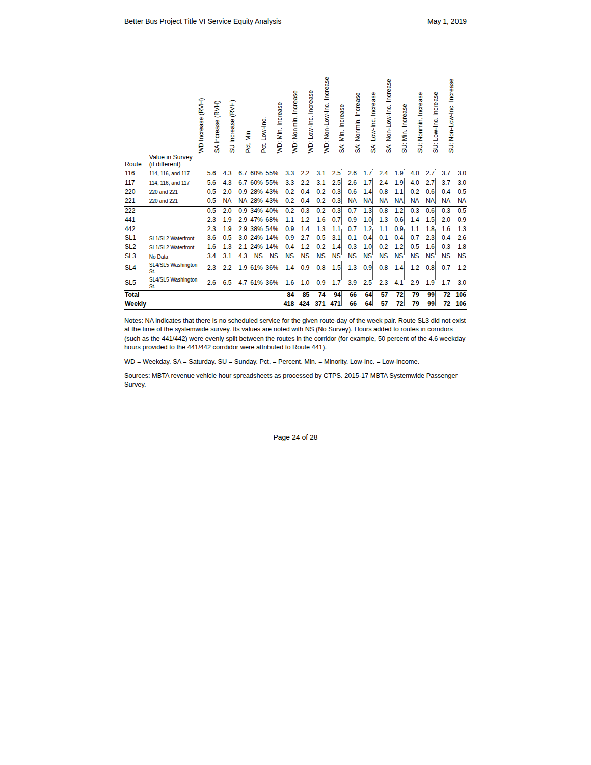Better Bus Project Title VI Service Equity Analysis
May 1, 2019
| | | WD Increase (RVH) | SA Increase (RVH) | SU Increase (RVH) | Pct. Min | Pct. Low-Inc. | WD: Min. Increase | WD: Nonmin. Increase | WD: Low-Inc. Increase | WD: Non-Low-Inc. Increase | SA: Min. Increase | SA: Nonmin. Increase | SA: Low-Inc. Increase | SA: Non-Low-Inc. Increase | SU: Min. Increase | SU: Nonmin. Increase | SU: Low-Inc. Increase | SU: Non-Low-Inc. Increase |
| --- | --- | --- | --- | --- | --- | --- | --- | --- | --- | --- | --- | --- | --- | --- | --- | --- | --- | --- |
| Route | Value in Survey (if different) | | | | | | | | | | | | | | | | | |
| 116 | 114, 116, and 117 | 5.6 | 4.3 | 6.7 | 60% | 55% | 3.3 | 2.2 | 3.1 | 2.5 | 2.6 | 1.7 | 2.4 | 1.9 | 4.0 | 2.7 | 3.7 | 3.0 |
| 117 | 114, 116, and 117 | 5.6 | 4.3 | 6.7 | 60% | 55% | 3.3 | 2.2 | 3.1 | 2.5 | 2.6 | 1.7 | 2.4 | 1.9 | 4.0 | 2.7 | 3.7 | 3.0 |
| 220 | 220 and 221 | 0.5 | 2.0 | 0.9 | 28% | 43% | 0.2 | 0.4 | 0.2 | 0.3 | 0.6 | 1.4 | 0.8 | 1.1 | 0.2 | 0.6 | 0.4 | 0.5 |
| 221 | 220 and 221 | 0.5 | NA | NA | 28% | 43% | 0.2 | 0.4 | 0.2 | 0.3 | NA | NA | NA | NA | NA | NA | NA | NA |
| 222 | | 0.5 | 2.0 | 0.9 | 34% | 40% | 0.2 | 0.3 | 0.2 | 0.3 | 0.7 | 1.3 | 0.8 | 1.2 | 0.3 | 0.6 | 0.3 | 0.5 |
| 441 | | 2.3 | 1.9 | 2.9 | 47% | 68% | 1.1 | 1.2 | 1.6 | 0.7 | 0.9 | 1.0 | 1.3 | 0.6 | 1.4 | 1.5 | 2.0 | 0.9 |
| 442 | | 2.3 | 1.9 | 2.9 | 38% | 54% | 0.9 | 1.4 | 1.3 | 1.1 | 0.7 | 1.2 | 1.1 | 0.9 | 1.1 | 1.8 | 1.6 | 1.3 |
| SL1 | SL1/SL2 Waterfront | 3.6 | 0.5 | 3.0 | 24% | 14% | 0.9 | 2.7 | 0.5 | 3.1 | 0.1 | 0.4 | 0.1 | 0.4 | 0.7 | 2.3 | 0.4 | 2.6 |
| SL2 | SL1/SL2 Waterfront | 1.6 | 1.3 | 2.1 | 24% | 14% | 0.4 | 1.2 | 0.2 | 1.4 | 0.3 | 1.0 | 0.2 | 1.2 | 0.5 | 1.6 | 0.3 | 1.8 |
| SL3 | No Data | 3.4 | 3.1 | 4.3 | NS | NS | NS | NS | NS | NS | NS | NS | NS | NS | NS | NS | NS | NS |
| SL4 | SL4/SL5 Washington St. | 2.3 | 2.2 | 1.9 | 61% | 36% | 1.4 | 0.9 | 0.8 | 1.5 | 1.3 | 0.9 | 0.8 | 1.4 | 1.2 | 0.8 | 0.7 | 1.2 |
| SL5 | SL4/SL5 Washington St. | 2.6 | 6.5 | 4.7 | 61% | 36% | 1.6 | 1.0 | 0.9 | 1.7 | 3.9 | 2.5 | 2.3 | 4.1 | 2.9 | 1.9 | 1.7 | 3.0 |
| Total | | | | | | | 84 | 85 | 74 | 94 | 66 | 64 | 57 | 72 | 79 | 99 | 72 | 106 |
| Weekly | | | | | | | 418 | 424 | 371 | 471 | 66 | 64 | 57 | 72 | 79 | 99 | 72 | 106 |
Notes: NA indicates that there is no scheduled service for the given route-day of the week pair. Route SL3 did not exist at the time of the systemwide survey. Its values are noted with NS (No Survey). Hours added to routes in corridors (such as the 441/442) were evenly split between the routes in the corridor (for example, 50 percent of the 4.6 weekday hours provided to the 441/442 corrdidor were attributed to Route 441).
WD = Weekday. SA = Saturday. SU = Sunday. Pct. = Percent. Min. = Minority. Low-Inc. = Low-Income.
Sources: MBTA revenue vehicle hour spreadsheets as processed by CTPS. 2015-17 MBTA Systemwide Passenger Survey.
Page 24 of 28